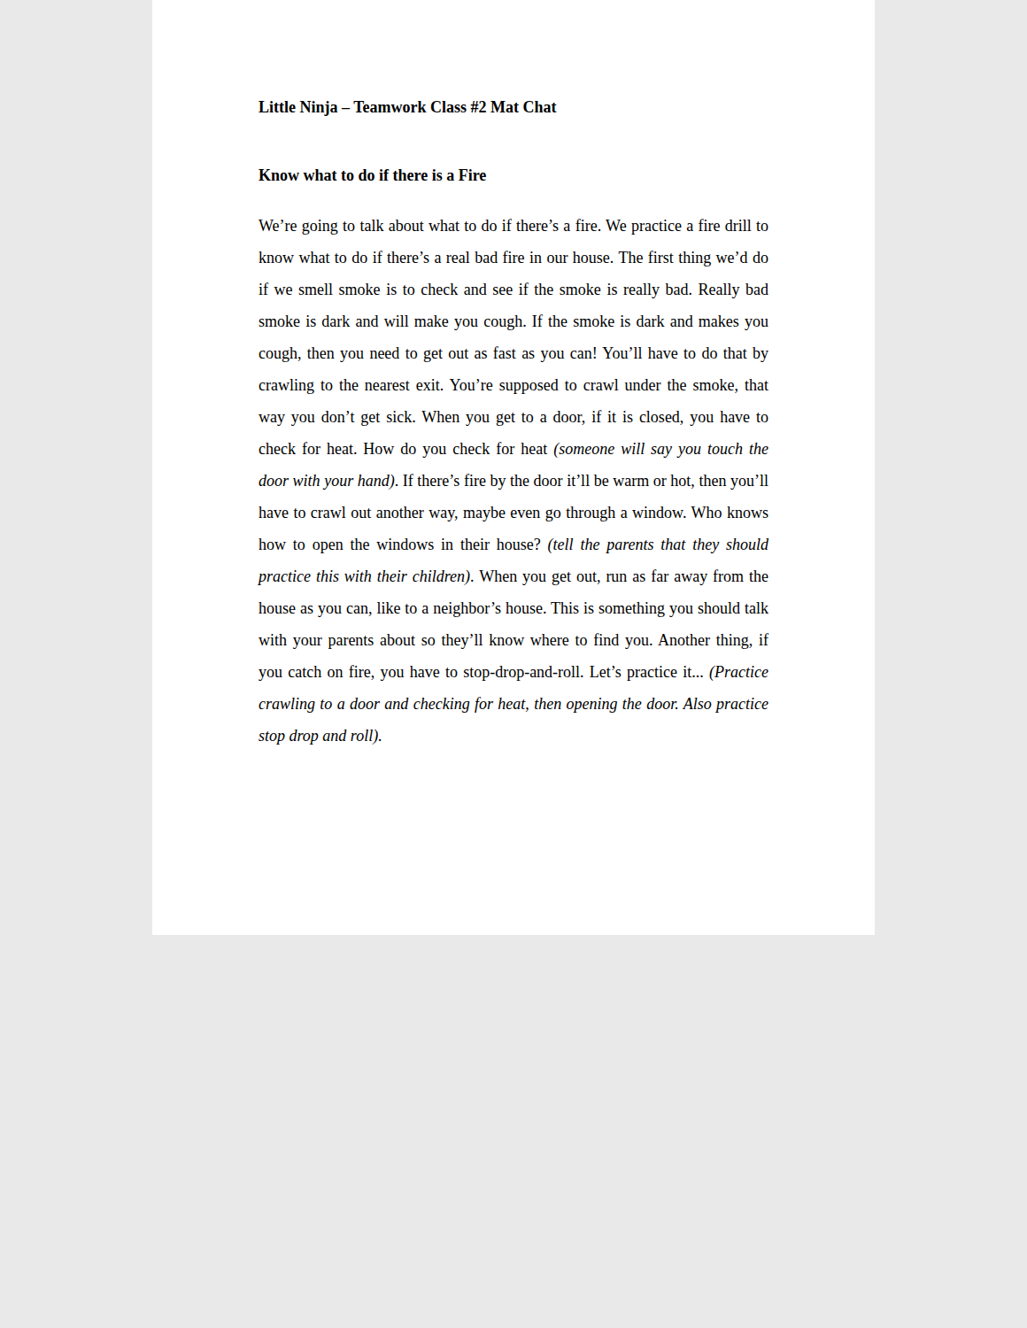Little Ninja – Teamwork Class #2 Mat Chat
Know what to do if there is a Fire
We’re going to talk about what to do if there’s a fire. We practice a fire drill to know what to do if there’s a real bad fire in our house. The first thing we’d do if we smell smoke is to check and see if the smoke is really bad. Really bad smoke is dark and will make you cough. If the smoke is dark and makes you cough, then you need to get out as fast as you can! You’ll have to do that by crawling to the nearest exit. You’re supposed to crawl under the smoke, that way you don’t get sick. When you get to a door, if it is closed, you have to check for heat. How do you check for heat (someone will say you touch the door with your hand). If there’s fire by the door it’ll be warm or hot, then you’ll have to crawl out another way, maybe even go through a window. Who knows how to open the windows in their house? (tell the parents that they should practice this with their children). When you get out, run as far away from the house as you can, like to a neighbor’s house. This is something you should talk with your parents about so they’ll know where to find you. Another thing, if you catch on fire, you have to stop-drop-and-roll. Let’s practice it... (Practice crawling to a door and checking for heat, then opening the door. Also practice stop drop and roll).